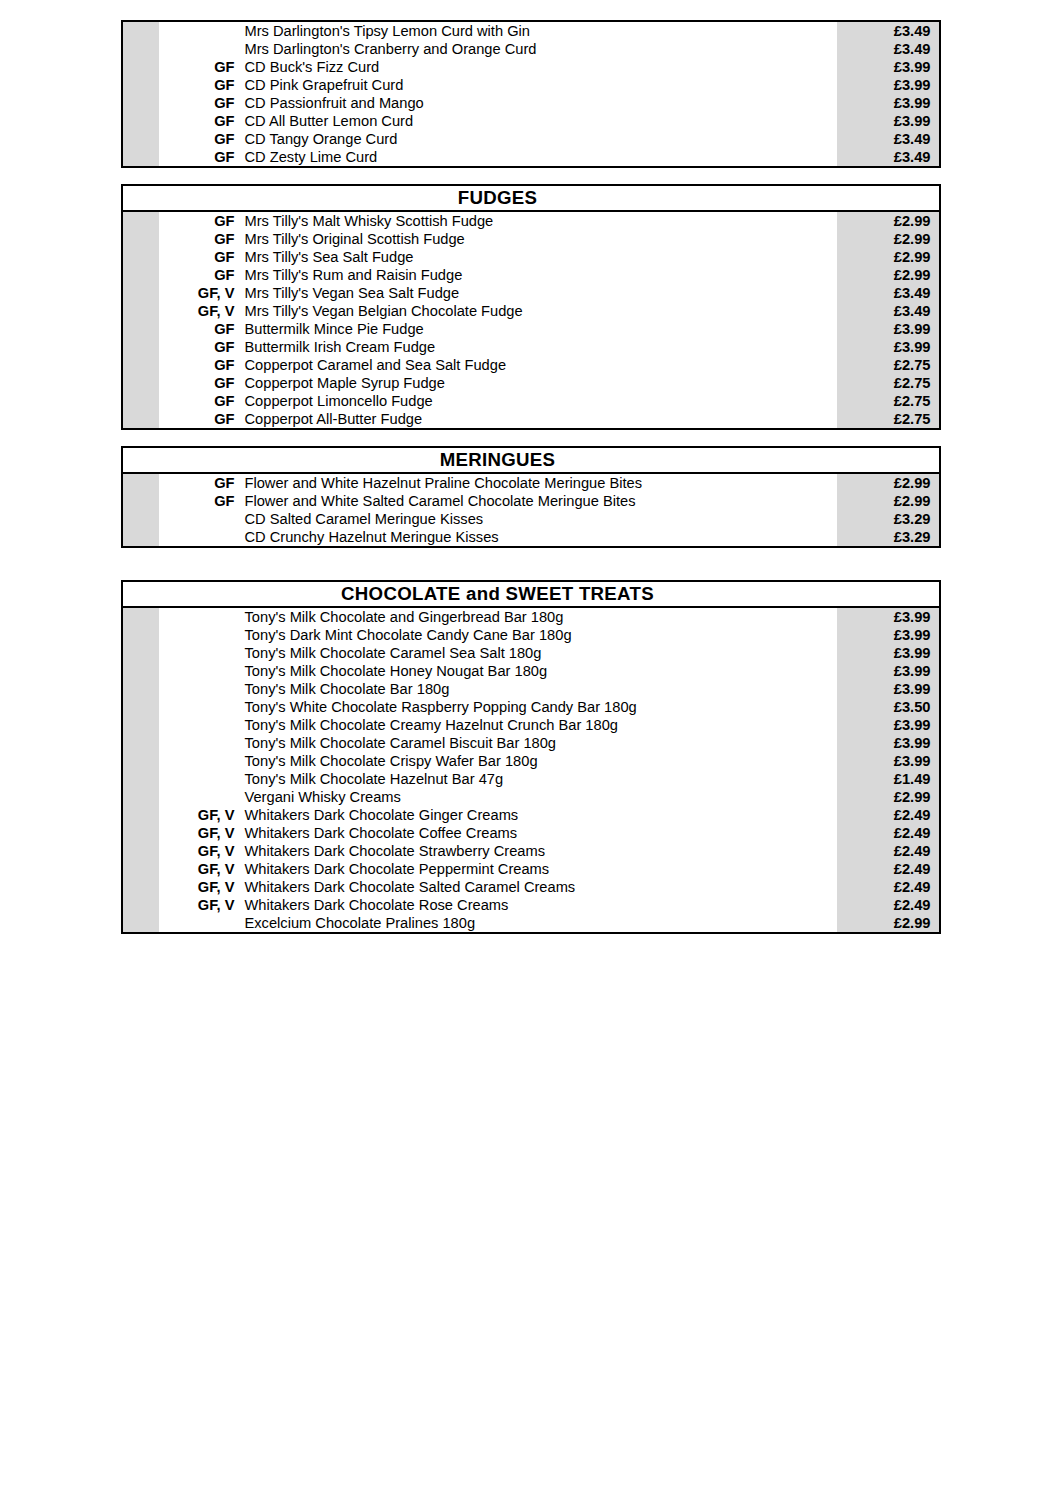| | | Mrs Darlington's Tipsy Lemon Curd with Gin | £3.49 |
| | | Mrs Darlington's Cranberry and Orange Curd | £3.49 |
| | GF | CD Buck's Fizz Curd | £3.99 |
| | GF | CD Pink Grapefruit Curd | £3.99 |
| | GF | CD Passionfruit and Mango | £3.99 |
| | GF | CD All Butter Lemon Curd | £3.99 |
| | GF | CD Tangy Orange Curd | £3.49 |
| | GF | CD Zesty Lime Curd | £3.49 |
| | FUDGES | |
| | GF | Mrs Tilly's Malt Whisky Scottish Fudge | £2.99 |
| | GF | Mrs Tilly's Original Scottish Fudge | £2.99 |
| | GF | Mrs Tilly's Sea Salt Fudge | £2.99 |
| | GF | Mrs Tilly's Rum and Raisin Fudge | £2.99 |
| | GF, V | Mrs Tilly's Vegan Sea Salt Fudge | £3.49 |
| | GF, V | Mrs Tilly's Vegan Belgian Chocolate Fudge | £3.49 |
| | GF | Buttermilk Mince Pie Fudge | £3.99 |
| | GF | Buttermilk Irish Cream Fudge | £3.99 |
| | GF | Copperpot Caramel and Sea Salt Fudge | £2.75 |
| | GF | Copperpot Maple Syrup Fudge | £2.75 |
| | GF | Copperpot Limoncello Fudge | £2.75 |
| | GF | Copperpot All-Butter Fudge | £2.75 |
| | MERINGUES | |
| | GF | Flower and White Hazelnut Praline Chocolate Meringue Bites | £2.99 |
| | GF | Flower and White Salted Caramel Chocolate Meringue Bites | £2.99 |
| | | CD Salted Caramel Meringue Kisses | £3.29 |
| | | CD Crunchy Hazelnut Meringue Kisses | £3.29 |
| | CHOCOLATE and SWEET TREATS | |
| | | Tony's Milk Chocolate and Gingerbread Bar 180g | £3.99 |
| | | Tony's Dark Mint Chocolate Candy Cane Bar 180g | £3.99 |
| | | Tony's Milk Chocolate Caramel Sea Salt 180g | £3.99 |
| | | Tony's Milk Chocolate Honey Nougat Bar 180g | £3.99 |
| | | Tony's Milk Chocolate Bar 180g | £3.99 |
| | | Tony's White Chocolate Raspberry Popping Candy Bar 180g | £3.50 |
| | | Tony's Milk Chocolate Creamy Hazelnut Crunch Bar 180g | £3.99 |
| | | Tony's Milk Chocolate Caramel Biscuit Bar 180g | £3.99 |
| | | Tony's Milk Chocolate Crispy Wafer Bar 180g | £3.99 |
| | | Tony's Milk Chocolate Hazelnut Bar 47g | £1.49 |
| | | Vergani Whisky Creams | £2.99 |
| | GF, V | Whitakers Dark Chocolate Ginger Creams | £2.49 |
| | GF, V | Whitakers Dark Chocolate Coffee Creams | £2.49 |
| | GF, V | Whitakers Dark Chocolate Strawberry Creams | £2.49 |
| | GF, V | Whitakers Dark Chocolate Peppermint Creams | £2.49 |
| | GF, V | Whitakers Dark Chocolate Salted Caramel Creams | £2.49 |
| | GF, V | Whitakers Dark Chocolate Rose Creams | £2.49 |
| | | Excelcium Chocolate Pralines 180g | £2.99 |